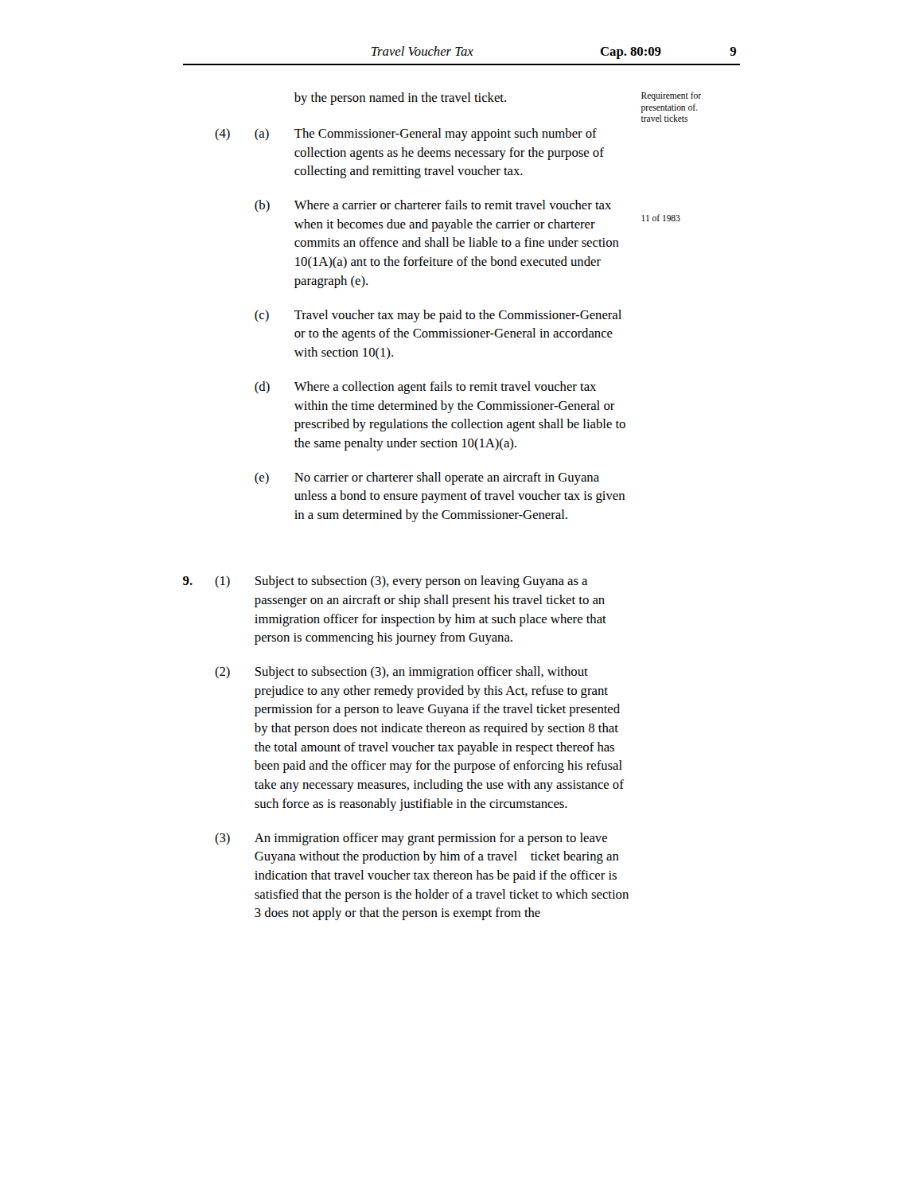Travel Voucher Tax
Cap. 80:09
9
by the person named in the travel ticket.
(4)
(a)
The Commissioner-General may appoint such number of collection agents as he deems necessary for the purpose of collecting and remitting travel voucher tax.
(b)
Where a carrier or charterer fails to remit travel voucher tax when it becomes due and payable the carrier or charterer commits an offence and shall be liable to a fine under section 10(1A)(a) ant to the forfeiture of the bond executed under paragraph (e).
(c)
Travel voucher tax may be paid to the Commissioner-General or to the agents of the Commissioner-General in accordance with section 10(1).
(d)
Where a collection agent fails to remit travel voucher tax within the time determined by the Commissioner-General or prescribed by regulations the collection agent shall be liable to the same penalty under section 10(1A)(a).
(e)
No carrier or charterer shall operate an aircraft in Guyana unless a bond to ensure payment of travel voucher tax is given in a sum determined by the Commissioner-General.
9.
(1)
Subject to subsection (3), every person on leaving Guyana as a passenger on an aircraft or ship shall present his travel ticket to an immigration officer for inspection by him at such place where that person is commencing his journey from Guyana.
(2)
Subject to subsection (3), an immigration officer shall, without prejudice to any other remedy provided by this Act, refuse to grant permission for a person to leave Guyana if the travel ticket presented by that person does not indicate thereon as required by section 8 that the total amount of travel voucher tax payable in respect thereof has been paid and the officer may for the purpose of enforcing his refusal take any necessary measures, including the use with any assistance of such force as is reasonably justifiable in the circumstances.
(3)
An immigration officer may grant permission for a person to leave Guyana without the production by him of a travel ticket bearing an indication that travel voucher tax thereon has be paid if the officer is satisfied that the person is the holder of a travel ticket to which section 3 does not apply or that the person is exempt from the
Requirement for
presentation of.
travel tickets
11 of 1983